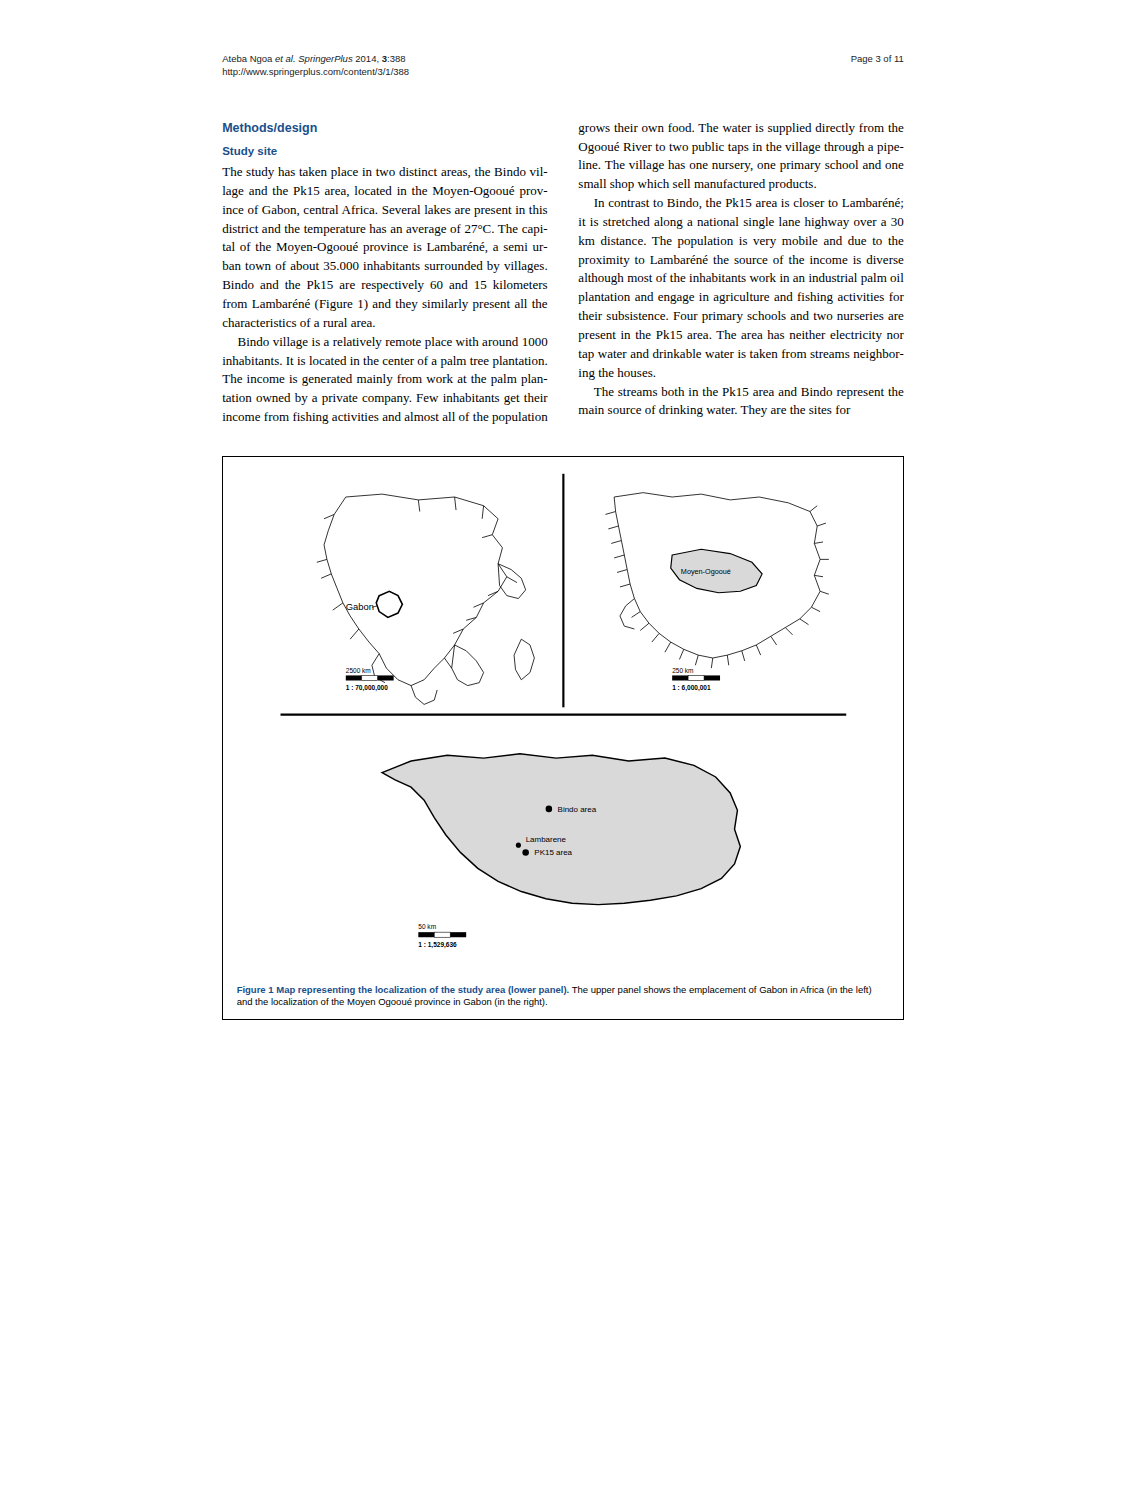Ateba Ngoa et al. SpringerPlus 2014, 3:388
http://www.springerplus.com/content/3/1/388
Page 3 of 11
Methods/design
Study site
The study has taken place in two distinct areas, the Bindo village and the Pk15 area, located in the Moyen-Ogooué province of Gabon, central Africa. Several lakes are present in this district and the temperature has an average of 27°C. The capital of the Moyen-Ogooué province is Lambaréné, a semi urban town of about 35.000 inhabitants surrounded by villages. Bindo and the Pk15 are respectively 60 and 15 kilometers from Lambaréné (Figure 1) and they similarly present all the characteristics of a rural area.
Bindo village is a relatively remote place with around 1000 inhabitants. It is located in the center of a palm tree plantation. The income is generated mainly from work at the palm plantation owned by a private company. Few inhabitants get their income from fishing activities and almost all of the population grows their own food. The water is supplied directly from the Ogooué River to two public taps in the village through a pipeline. The village has one nursery, one primary school and one small shop which sell manufactured products.
In contrast to Bindo, the Pk15 area is closer to Lambaréné; it is stretched along a national single lane highway over a 30 km distance. The population is very mobile and due to the proximity to Lambaréné the source of the income is diverse although most of the inhabitants work in an industrial palm oil plantation and engage in agriculture and fishing activities for their subsistence. Four primary schools and two nurseries are present in the Pk15 area. The area has neither electricity nor tap water and drinkable water is taken from streams neighboring the houses.
The streams both in the Pk15 area and Bindo represent the main source of drinking water. They are the sites for
Gabon 2500 km 1 : 70,000,000 Moyen-Ogooué 250 km 1 : 6,000,001 Bindo area Lambarene PK15 area 50 km 1 : 1,529,636
Figure 1 Map representing the localization of the study area (lower panel). The upper panel shows the emplacement of Gabon in Africa (in the left) and the localization of the Moyen Ogooué province in Gabon (in the right).